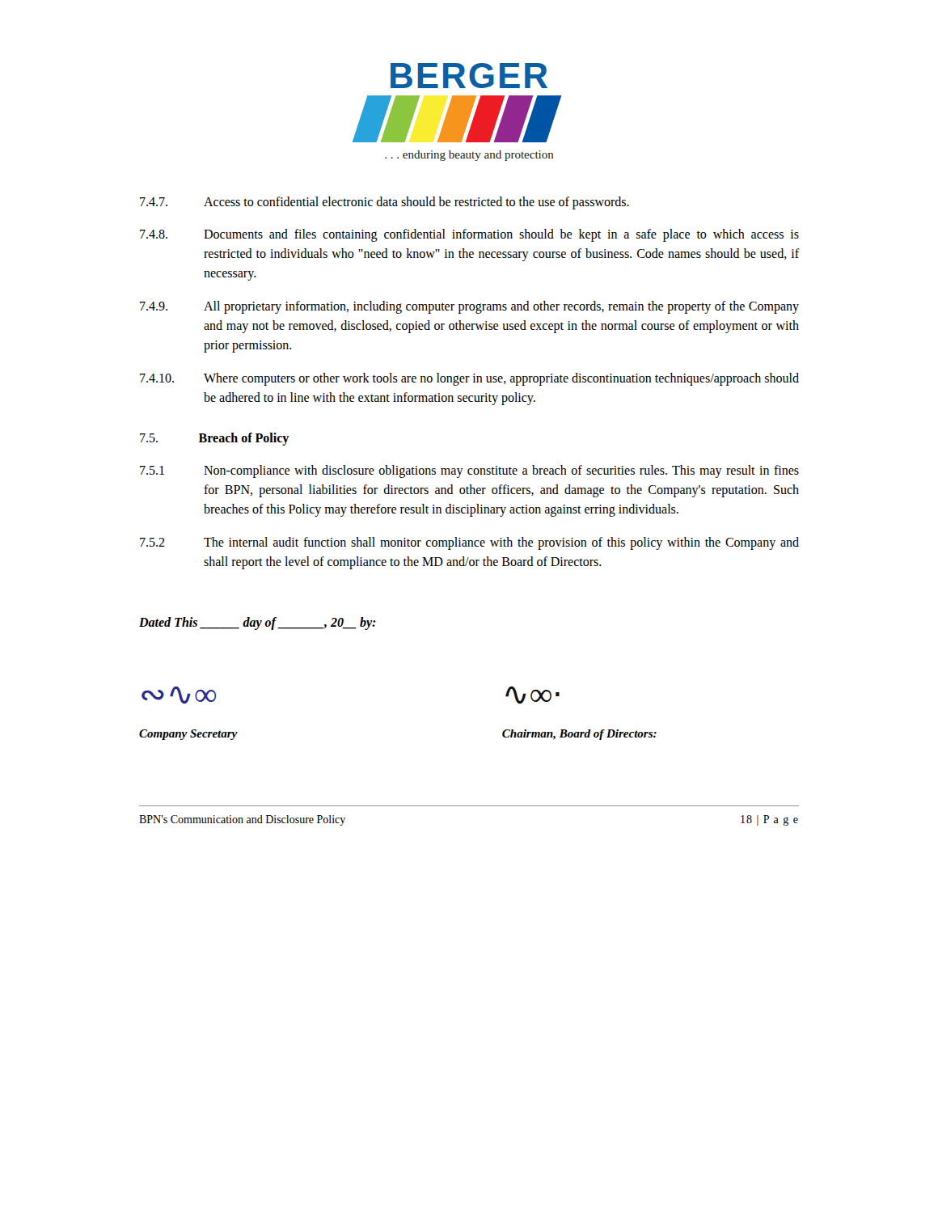BERGER
. . . enduring beauty and protection
7.4.7. Access to confidential electronic data should be restricted to the use of passwords.
7.4.8. Documents and files containing confidential information should be kept in a safe place to which access is restricted to individuals who "need to know" in the necessary course of business. Code names should be used, if necessary.
7.4.9. All proprietary information, including computer programs and other records, remain the property of the Company and may not be removed, disclosed, copied or otherwise used except in the normal course of employment or with prior permission.
7.4.10. Where computers or other work tools are no longer in use, appropriate discontinuation techniques/approach should be adhered to in line with the extant information security policy.
7.5. Breach of Policy
7.5.1 Non-compliance with disclosure obligations may constitute a breach of securities rules. This may result in fines for BPN, personal liabilities for directors and other officers, and damage to the Company's reputation. Such breaches of this Policy may therefore result in disciplinary action against erring individuals.
7.5.2 The internal audit function shall monitor compliance with the provision of this policy within the Company and shall report the level of compliance to the MD and/or the Board of Directors.
Dated This ______ day of _______, 20__ by:
∾∿∞
Company Secretary
∿∞⋅
Chairman, Board of Directors:
BPN's Communication and Disclosure Policy 18 | P a g e